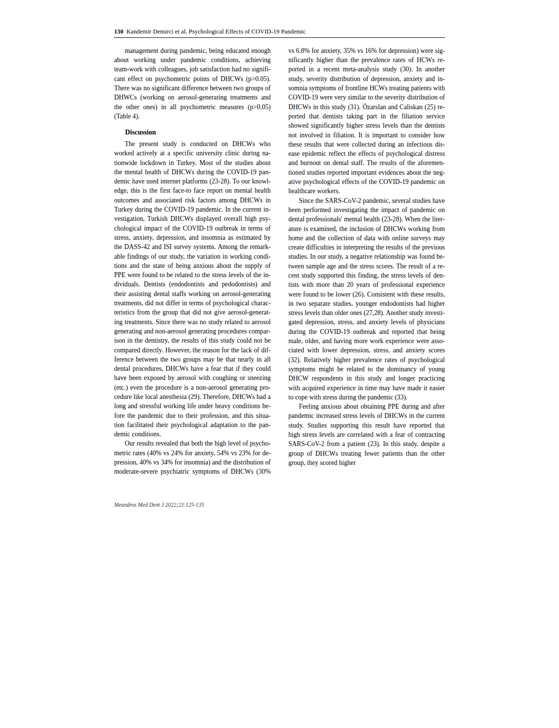130 Kandemir Demirci et al. Psychological Effects of COVID-19 Pandemic
management during pandemic, being educated enough about working under pandemic conditions, achieving team-work with colleagues, job satisfaction had no significant effect on psychometric points of DHCWs (p>0.05). There was no significant difference between two groups of DHWCs (working on aerosol-generating treatments and the other ones) in all psychometric measures (p>0.05) (Table 4).
Discussion
The present study is conducted on DHCWs who worked actively at a specific university clinic during nationwide lockdown in Turkey. Most of the studies about the mental health of DHCWs during the COVID-19 pandemic have used internet platforms (23-28). To our knowledge, this is the first face-to face report on mental health outcomes and associated risk factors among DHCWs in Turkey during the COVID-19 pandemic. In the current investigation, Turkish DHCWs displayed overall high psychological impact of the COVID-19 outbreak in terms of stress, anxiety, depression, and insomnia as estimated by the DASS-42 and ISI survey systems. Among the remarkable findings of our study, the variation in working conditions and the state of being anxious about the supply of PPE were found to be related to the stress levels of the individuals. Dentists (endodontists and pedodontists) and their assisting dental staffs working on aerosol-generating treatments, did not differ in terms of psychological characteristics from the group that did not give aerosol-generating treatments. Since there was no study related to aerosol generating and non-aerosol generating procedures comparison in the dentistry, the results of this study could not be compared directly. However, the reason for the lack of difference between the two groups may be that nearly in all dental procedures, DHCWs have a fear that if they could have been exposed by aerosol with coughing or sneezing (etc.) even the procedure is a non-aerosol generating procedure like local anesthesia (29). Therefore, DHCWs had a long and stressful working life under heavy conditions before the pandemic due to their profession, and this situation facilitated their psychological adaptation to the pandemic conditions.
Our results revealed that both the high level of psychometric rates (40% vs 24% for anxiety, 54% vs 23% for depression, 40% vs 34% for insomnia) and the distribution of moderate-severe psychiatric symptoms of DHCWs (30% vs 6.8% for anxiety, 35% vs 16% for depression) were significantly higher than the prevalence rates of HCWs reported in a recent meta-analysis study (30). In another study, severity distribution of depression, anxiety and insomnia symptoms of frontline HCWs treating patients with COVID-19 were very similar to the severity distribution of DHCWs in this study (31). Özarslan and Caliskan (25) reported that dentists taking part in the filiation service showed significantly higher stress levels than the dentists not involved in filiation. It is important to consider how these results that were collected during an infectious disease epidemic reflect the effects of psychological distress and burnout on dental staff. The results of the aforementioned studies reported important evidences about the negative psychological effects of the COVID-19 pandemic on healthcare workers.
Since the SARS-CoV-2 pandemic, several studies have been performed investigating the impact of pandemic on dental professionals' mental health (23-28). When the literature is examined, the inclusion of DHCWs working from home and the collection of data with online surveys may create difficulties in interpreting the results of the previous studies. In our study, a negative relationship was found between sample age and the stress scores. The result of a recent study supported this finding, the stress levels of dentists with more than 20 years of professional experience were found to be lower (26). Consistent with these results, in two separate studies, younger endodontists had higher stress levels than older ones (27,28). Another study investigated depression, stress, and anxiety levels of physicians during the COVID-19 outbreak and reported that being male, older, and having more work experience were associated with lower depression, stress, and anxiety scores (32). Relatively higher prevalence rates of psychological symptoms might be related to the dominancy of young DHCW respondents in this study and longer practicing with acquired experience in time may have made it easier to cope with stress during the pandemic (33).
Feeling anxious about obtaining PPE during and after pandemic increased stress levels of DHCWs in the current study. Studies supporting this result have reported that high stress levels are correlated with a fear of contracting SARS-CoV-2 from a patient (23). In this study, despite a group of DHCWs treating fewer patients than the other group, they scored higher
Meandros Med Dent J 2022;23:125-135